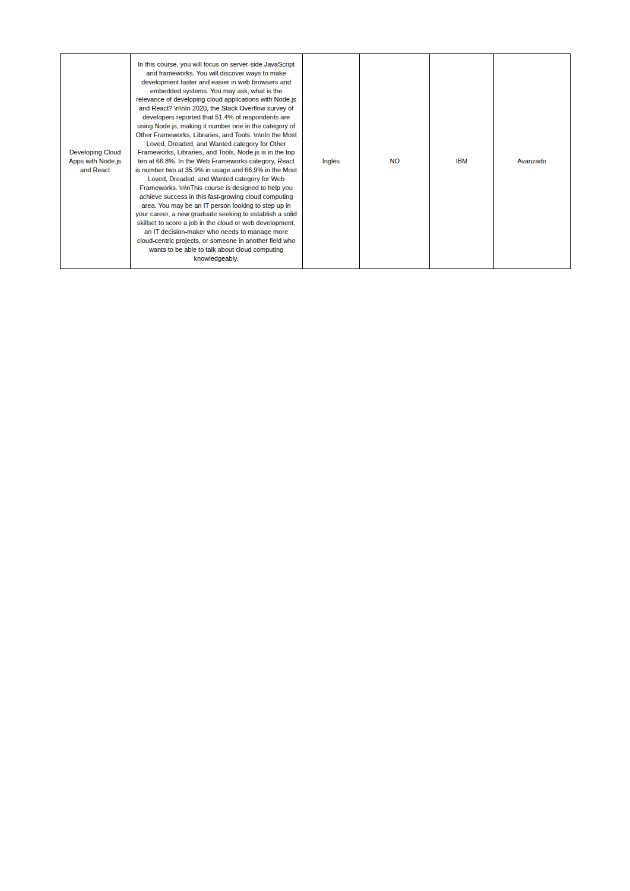| Developing Cloud Apps with Node.js and React | In this course, you will focus on server-side JavaScript and frameworks. You will discover ways to make development faster and easier in web browsers and embedded systems. You may ask, what is the relevance of developing cloud applications with Node.js and React? \n\nIn 2020, the Stack Overflow survey of developers reported that 51.4% of respondents are using Node.js, making it number one in the category of Other Frameworks, Libraries, and Tools. \n\nIn the Most Loved, Dreaded, and Wanted category for Other Frameworks, Libraries, and Tools, Node.js is in the top ten at 66.8%. In the Web Frameworks category, React is number two at 35.9% in usage and 66.9% in the Most Loved, Dreaded, and Wanted category for Web Frameworks. \n\nThis course is designed to help you achieve success in this fast-growing cloud computing area. You may be an IT person looking to step up in your career, a new graduate seeking to establish a solid skillset to score a job in the cloud or web development, an IT decision-maker who needs to manage more cloud-centric projects, or someone in another field who wants to be able to talk about cloud computing knowledgeably. | Inglés | NO | IBM | Avanzado |